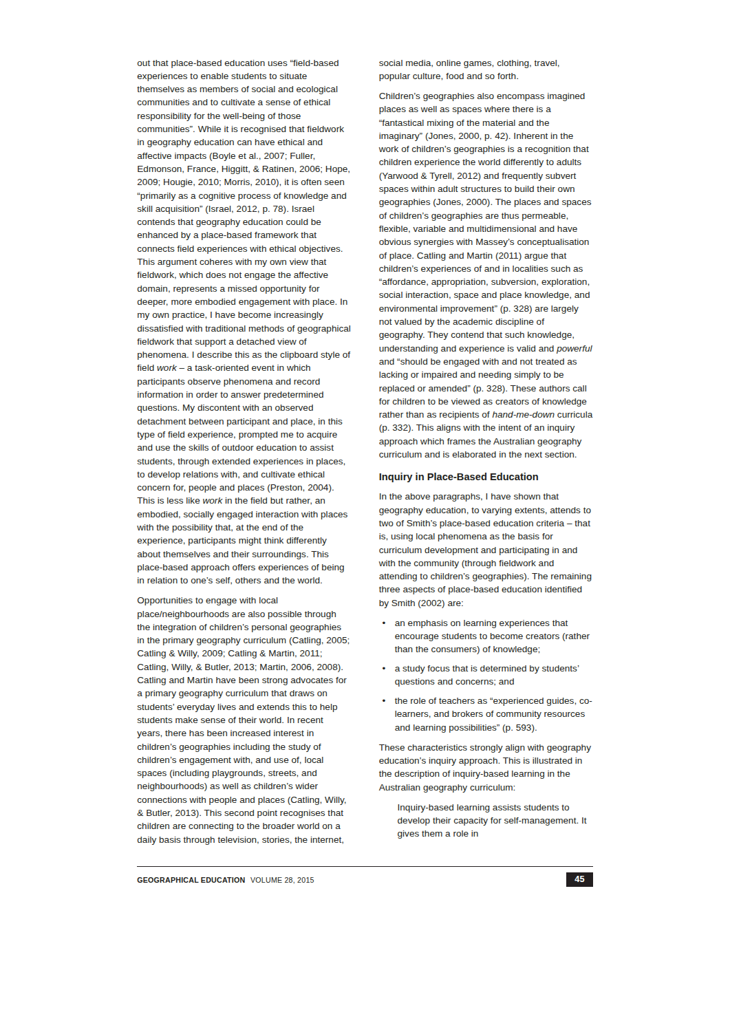out that place-based education uses “field-based experiences to enable students to situate themselves as members of social and ecological communities and to cultivate a sense of ethical responsibility for the well-being of those communities”. While it is recognised that fieldwork in geography education can have ethical and affective impacts (Boyle et al., 2007; Fuller, Edmonson, France, Higgitt, & Ratinen, 2006; Hope, 2009; Hougie, 2010; Morris, 2010), it is often seen “primarily as a cognitive process of knowledge and skill acquisition” (Israel, 2012, p. 78). Israel contends that geography education could be enhanced by a place-based framework that connects field experiences with ethical objectives. This argument coheres with my own view that fieldwork, which does not engage the affective domain, represents a missed opportunity for deeper, more embodied engagement with place. In my own practice, I have become increasingly dissatisfied with traditional methods of geographical fieldwork that support a detached view of phenomena. I describe this as the clipboard style of field work – a task-oriented event in which participants observe phenomena and record information in order to answer predetermined questions. My discontent with an observed detachment between participant and place, in this type of field experience, prompted me to acquire and use the skills of outdoor education to assist students, through extended experiences in places, to develop relations with, and cultivate ethical concern for, people and places (Preston, 2004). This is less like work in the field but rather, an embodied, socially engaged interaction with places with the possibility that, at the end of the experience, participants might think differently about themselves and their surroundings. This place-based approach offers experiences of being in relation to one’s self, others and the world.
Opportunities to engage with local place/neighbourhoods are also possible through the integration of children’s personal geographies in the primary geography curriculum (Catling, 2005; Catling & Willy, 2009; Catling & Martin, 2011; Catling, Willy, & Butler, 2013; Martin, 2006, 2008). Catling and Martin have been strong advocates for a primary geography curriculum that draws on students’ everyday lives and extends this to help students make sense of their world. In recent years, there has been increased interest in children’s geographies including the study of children’s engagement with, and use of, local spaces (including playgrounds, streets, and neighbourhoods) as well as children’s wider connections with people and places (Catling, Willy, & Butler, 2013). This second point recognises that children are connecting to the broader world on a daily basis through television, stories, the internet, social media, online games, clothing, travel, popular culture, food and so forth.
Children’s geographies also encompass imagined places as well as spaces where there is a “fantastical mixing of the material and the imaginary” (Jones, 2000, p. 42). Inherent in the work of children’s geographies is a recognition that children experience the world differently to adults (Yarwood & Tyrell, 2012) and frequently subvert spaces within adult structures to build their own geographies (Jones, 2000). The places and spaces of children’s geographies are thus permeable, flexible, variable and multidimensional and have obvious synergies with Massey’s conceptualisation of place. Catling and Martin (2011) argue that children’s experiences of and in localities such as “affordance, appropriation, subversion, exploration, social interaction, space and place knowledge, and environmental improvement” (p. 328) are largely not valued by the academic discipline of geography. They contend that such knowledge, understanding and experience is valid and powerful and “should be engaged with and not treated as lacking or impaired and needing simply to be replaced or amended” (p. 328). These authors call for children to be viewed as creators of knowledge rather than as recipients of hand-me-down curricula (p. 332). This aligns with the intent of an inquiry approach which frames the Australian geography curriculum and is elaborated in the next section.
Inquiry in Place-Based Education
In the above paragraphs, I have shown that geography education, to varying extents, attends to two of Smith’s place-based education criteria – that is, using local phenomena as the basis for curriculum development and participating in and with the community (through fieldwork and attending to children’s geographies). The remaining three aspects of place-based education identified by Smith (2002) are:
an emphasis on learning experiences that encourage students to become creators (rather than the consumers) of knowledge;
a study focus that is determined by students’ questions and concerns; and
the role of teachers as “experienced guides, co-learners, and brokers of community resources and learning possibilities” (p. 593).
These characteristics strongly align with geography education’s inquiry approach. This is illustrated in the description of inquiry-based learning in the Australian geography curriculum:
Inquiry-based learning assists students to develop their capacity for self-management. It gives them a role in
Geographical Education Volume 28, 2015
45